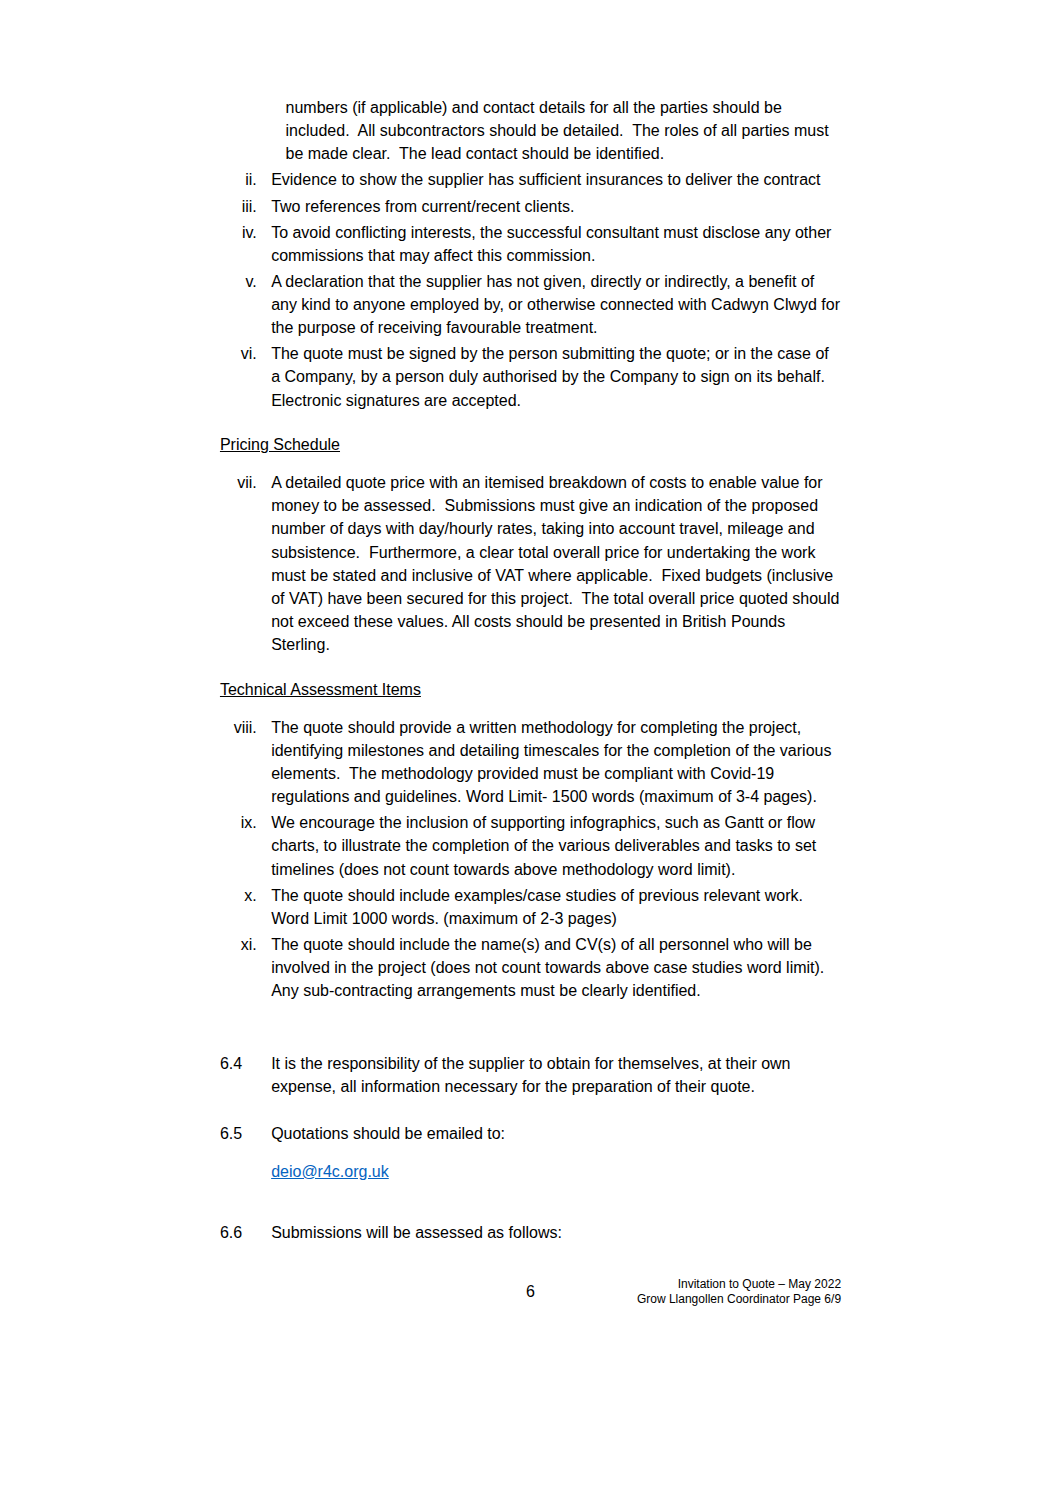numbers (if applicable) and contact details for all the parties should be included. All subcontractors should be detailed. The roles of all parties must be made clear. The lead contact should be identified.
ii. Evidence to show the supplier has sufficient insurances to deliver the contract
iii. Two references from current/recent clients.
iv. To avoid conflicting interests, the successful consultant must disclose any other commissions that may affect this commission.
v. A declaration that the supplier has not given, directly or indirectly, a benefit of any kind to anyone employed by, or otherwise connected with Cadwyn Clwyd for the purpose of receiving favourable treatment.
vi. The quote must be signed by the person submitting the quote; or in the case of a Company, by a person duly authorised by the Company to sign on its behalf. Electronic signatures are accepted.
Pricing Schedule
vii. A detailed quote price with an itemised breakdown of costs to enable value for money to be assessed. Submissions must give an indication of the proposed number of days with day/hourly rates, taking into account travel, mileage and subsistence. Furthermore, a clear total overall price for undertaking the work must be stated and inclusive of VAT where applicable. Fixed budgets (inclusive of VAT) have been secured for this project. The total overall price quoted should not exceed these values. All costs should be presented in British Pounds Sterling.
Technical Assessment Items
viii. The quote should provide a written methodology for completing the project, identifying milestones and detailing timescales for the completion of the various elements. The methodology provided must be compliant with Covid-19 regulations and guidelines. Word Limit- 1500 words (maximum of 3-4 pages).
ix. We encourage the inclusion of supporting infographics, such as Gantt or flow charts, to illustrate the completion of the various deliverables and tasks to set timelines (does not count towards above methodology word limit).
x. The quote should include examples/case studies of previous relevant work. Word Limit 1000 words. (maximum of 2-3 pages)
xi. The quote should include the name(s) and CV(s) of all personnel who will be involved in the project (does not count towards above case studies word limit). Any sub-contracting arrangements must be clearly identified.
6.4
It is the responsibility of the supplier to obtain for themselves, at their own expense, all information necessary for the preparation of their quote.
6.5
Quotations should be emailed to:
deio@r4c.org.uk
6.6
Submissions will be assessed as follows:
6
Invitation to Quote – May 2022
Grow Llangollen Coordinator Page 6/9